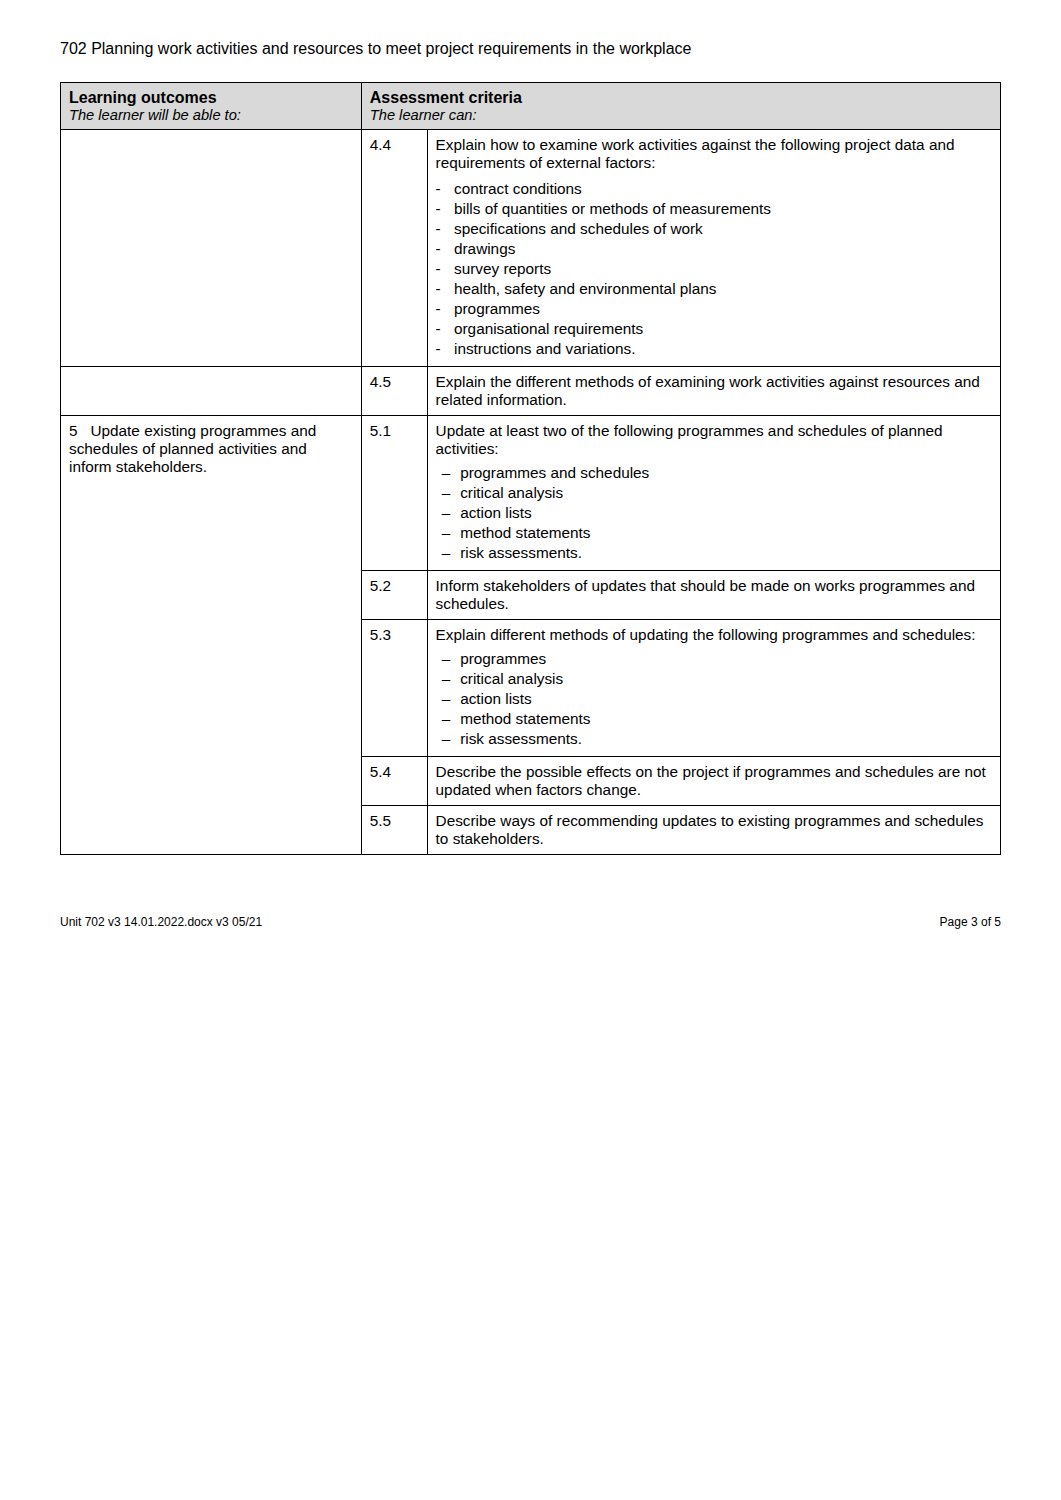702 Planning work activities and resources to meet project requirements in the workplace
| Learning outcomes The learner will be able to: | Assessment criteria The learner can: |
| --- | --- |
| | 4.4 | Explain how to examine work activities against the following project data and requirements of external factors: contract conditions bills of quantities or methods of measurements specifications and schedules of work drawings survey reports health, safety and environmental plans programmes organisational requirements instructions and variations. |
| | 4.5 | Explain the different methods of examining work activities against resources and related information. |
| 5 Update existing programmes and schedules of planned activities and inform stakeholders. | 5.1 | Update at least two of the following programmes and schedules of planned activities: programmes and schedules critical analysis action lists method statements risk assessments. |
| 5.2 | Inform stakeholders of updates that should be made on works programmes and schedules. |
| 5.3 | Explain different methods of updating the following programmes and schedules: programmes critical analysis action lists method statements risk assessments. |
| 5.4 | Describe the possible effects on the project if programmes and schedules are not updated when factors change. |
| 5.5 | Describe ways of recommending updates to existing programmes and schedules to stakeholders. |
Unit 702 v3 14.01.2022.docx v3 05/21 Page 3 of 5